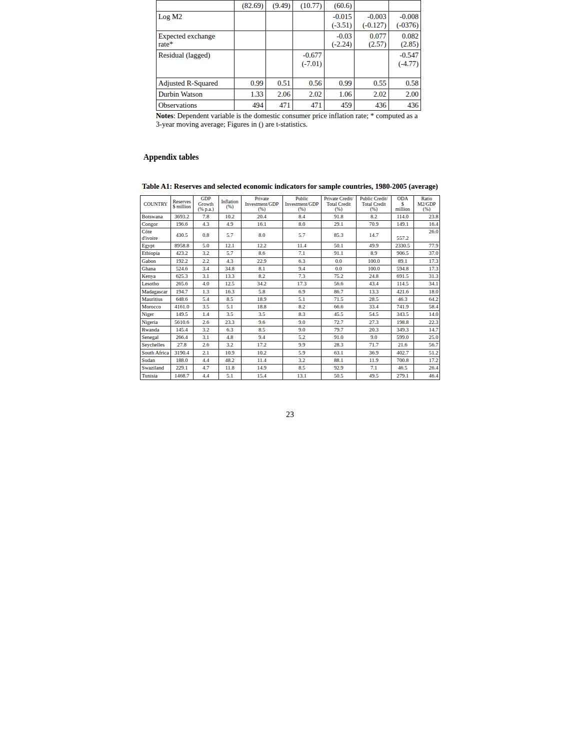| | (82.69) | (9.49) | (10.77) | (60.6) | | |
| Log M2 | | | | -0.015 (-3.51) | -0.003 (-0.127) | -0.008 (-0376) |
| Expected exchange rate* | | | | -0.03 (-2.24) | 0.077 (2.57) | 0.082 (2.85) |
| Residual (lagged) | | | -0.677 (-7.01) | | | -0.547 (-4.77) |
| Adjusted R-Squared | 0.99 | 0.51 | 0.56 | 0.99 | 0.55 | 0.58 |
| Durbin Watson | 1.33 | 2.06 | 2.02 | 1.06 | 2.02 | 2.00 |
| Observations | 494 | 471 | 471 | 459 | 436 | 436 |
Notes: Dependent variable is the domestic consumer price inflation rate; * computed as a 3-year moving average; Figures in () are t-statistics.
Appendix tables
Table A1: Reserves and selected economic indicators for sample countries, 1980-2005 (average)
| COUNTRY | Reserves $ million | GDP Growth (% p.a.) | Inflation (%) | Private Investment/GDP (%) | Public Investment/GDP (%) | Private Credit/ Total Credit (%) | Public Credit/ Total Credit (%) | ODA $ million | Ratio M2/GDP (%) |
| --- | --- | --- | --- | --- | --- | --- | --- | --- | --- |
| Botswana | 3693.2 | 7.8 | 10.2 | 20.4 | 8.4 | 91.8 | 8.2 | 114.0 | 23.8 |
| Congor | 196.6 | 4.3 | 4.9 | 16.1 | 8.0 | 29.1 | 70.9 | 149.1 | 16.4 |
| Côte d'ivoire | 430.5 | 0.8 | 5.7 | 8.0 | 5.7 | 85.3 | 14.7 | 557.2 | 26.0 |
| Egypt | 8958.8 | 5.0 | 12.1 | 12.2 | 11.4 | 50.1 | 49.9 | 2330.5 | 77.9 |
| Ethiopia | 423.2 | 3.2 | 5.7 | 8.6 | 7.1 | 91.1 | 8.9 | 906.5 | 37.0 |
| Gabon | 192.2 | 2.2 | 4.3 | 22.9 | 6.3 | 0.0 | 100.0 | 89.1 | 17.3 |
| Ghana | 524.6 | 3.4 | 34.8 | 8.1 | 9.4 | 0.0 | 100.0 | 594.8 | 17.3 |
| Kenya | 625.3 | 3.1 | 13.3 | 8.2 | 7.3 | 75.2 | 24.8 | 691.5 | 31.3 |
| Lesotho | 265.6 | 4.0 | 12.5 | 34.2 | 17.3 | 56.6 | 43.4 | 114.5 | 34.1 |
| Madagascar | 194.7 | 1.3 | 16.3 | 5.8 | 6.9 | 86.7 | 13.3 | 421.6 | 18.0 |
| Mauritius | 648.6 | 5.4 | 8.5 | 18.9 | 5.1 | 71.5 | 28.5 | 46.3 | 64.2 |
| Morocco | 4161.0 | 3.5 | 5.1 | 18.8 | 8.2 | 66.6 | 33.4 | 741.9 | 58.4 |
| Niger | 149.5 | 1.4 | 3.5 | 3.5 | 8.3 | 45.5 | 54.5 | 343.5 | 14.0 |
| Nigeria | 5610.6 | 2.6 | 23.3 | 9.6 | 9.0 | 72.7 | 27.3 | 198.8 | 22.3 |
| Rwanda | 145.4 | 3.2 | 6.3 | 8.5 | 9.0 | 79.7 | 20.3 | 349.3 | 14.7 |
| Senegal | 266.4 | 3.1 | 4.8 | 9.4 | 5.2 | 91.0 | 9.0 | 599.0 | 25.0 |
| Seychelles | 27.8 | 2.6 | 3.2 | 17.2 | 9.9 | 28.3 | 71.7 | 21.6 | 56.7 |
| South Africa | 3190.4 | 2.1 | 10.9 | 10.2 | 5.9 | 63.1 | 36.9 | 402.7 | 51.2 |
| Sudan | 188.0 | 4.4 | 48.2 | 11.4 | 3.2 | 88.1 | 11.9 | 700.8 | 17.2 |
| Swaziland | 229.1 | 4.7 | 11.8 | 14.9 | 8.5 | 92.9 | 7.1 | 46.5 | 26.4 |
| Tunisia | 1468.7 | 4.4 | 5.1 | 15.4 | 13.1 | 50.5 | 49.5 | 279.1 | 46.4 |
23